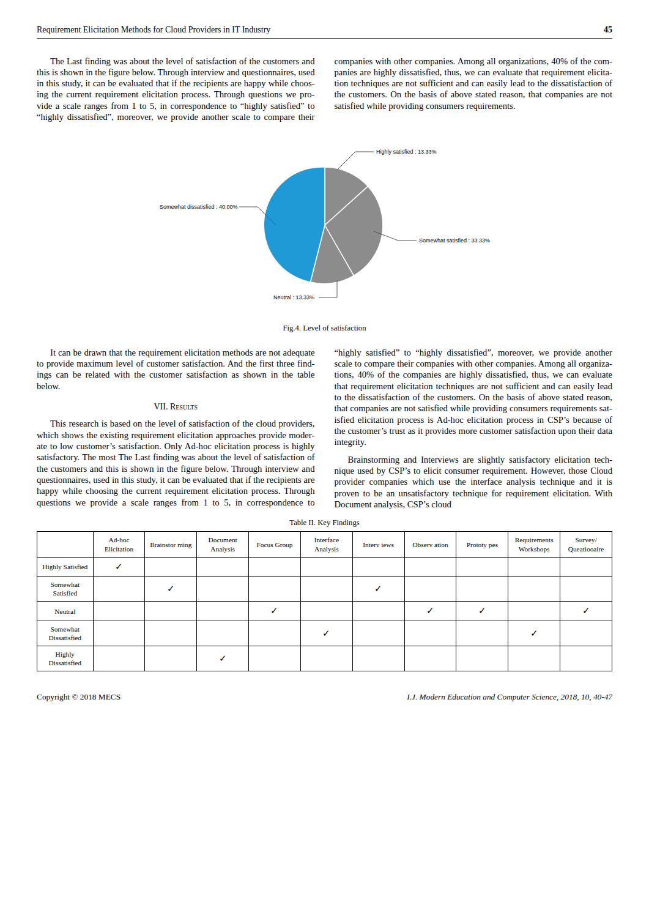Requirement Elicitation Methods for Cloud Providers in IT Industry
45
The Last finding was about the level of satisfaction of the customers and this is shown in the figure below. Through interview and questionnaires, used in this study, it can be evaluated that if the recipients are happy while choosing the current requirement elicitation process. Through questions we provide a scale ranges from 1 to 5, in correspondence to “highly satisfied” to “highly dissatisfied”, moreover, we provide another scale to compare their companies with other companies. Among all organizations, 40% of the companies are highly dissatisfied, thus, we can evaluate that requirement elicitation techniques are not sufficient and can easily lead to the dissatisfaction of the customers. On the basis of above stated reason, that companies are not satisfied while providing consumers requirements.
Highly satisfied : 13.33% Somewhat satisfied : 33.33% Neutral : 13.33% Somewhat dissatisfied : 40.00%
Fig.4. Level of satisfaction
It can be drawn that the requirement elicitation methods are not adequate to provide maximum level of customer satisfaction. And the first three findings can be related with the customer satisfaction as shown in the table below.
VII. Results
This research is based on the level of satisfaction of the cloud providers, which shows the existing requirement elicitation approaches provide moderate to low customer’s satisfaction. Only Ad-hoc elicitation process is highly satisfactory. The most The Last finding was about the level of satisfaction of the customers and this is shown in the figure below. Through interview and questionnaires, used in this study, it can be evaluated that if the recipients are happy while choosing the current requirement elicitation process. Through questions we provide a scale ranges from 1 to 5, in correspondence to “highly satisfied” to “highly dissatisfied”, moreover, we provide another scale to compare their companies with other companies. Among all organizations, 40% of the companies are highly dissatisfied, thus, we can evaluate that requirement elicitation techniques are not sufficient and can easily lead to the dissatisfaction of the customers. On the basis of above stated reason, that companies are not satisfied while providing consumers requirements satisfied elicitation process is Ad-hoc elicitation process in CSP’s because of the customer’s trust as it provides more customer satisfaction upon their data integrity.
Brainstorming and Interviews are slightly satisfactory elicitation technique used by CSP’s to elicit consumer requirement. However, those Cloud provider companies which use the interface analysis technique and it is proven to be an unsatisfactory technique for requirement elicitation. With Document analysis, CSP’s cloud
Table II. Key Findings
| | Ad-hoc Elicitation | Brainstor ming | Document Analysis | Focus Group | Interface Analysis | Interv iews | Observ ation | Prototy pes | Requirements Workshops | Survey/ Queatiooaire |
| --- | --- | --- | --- | --- | --- | --- | --- | --- | --- | --- |
| Highly Satisfied | ✓ | | | | | | | | | |
| Somewhat Satisfied | | ✓ | | | | ✓ | | | | |
| Neutral | | | | ✓ | | | ✓ | ✓ | | ✓ |
| Somewhat Dissatisfied | | | | | ✓ | | | | ✓ | |
| Highly Dissatisfied | | | ✓ | | | | | | | |
Copyright © 2018 MECS
I.J. Modern Education and Computer Science, 2018, 10, 40-47